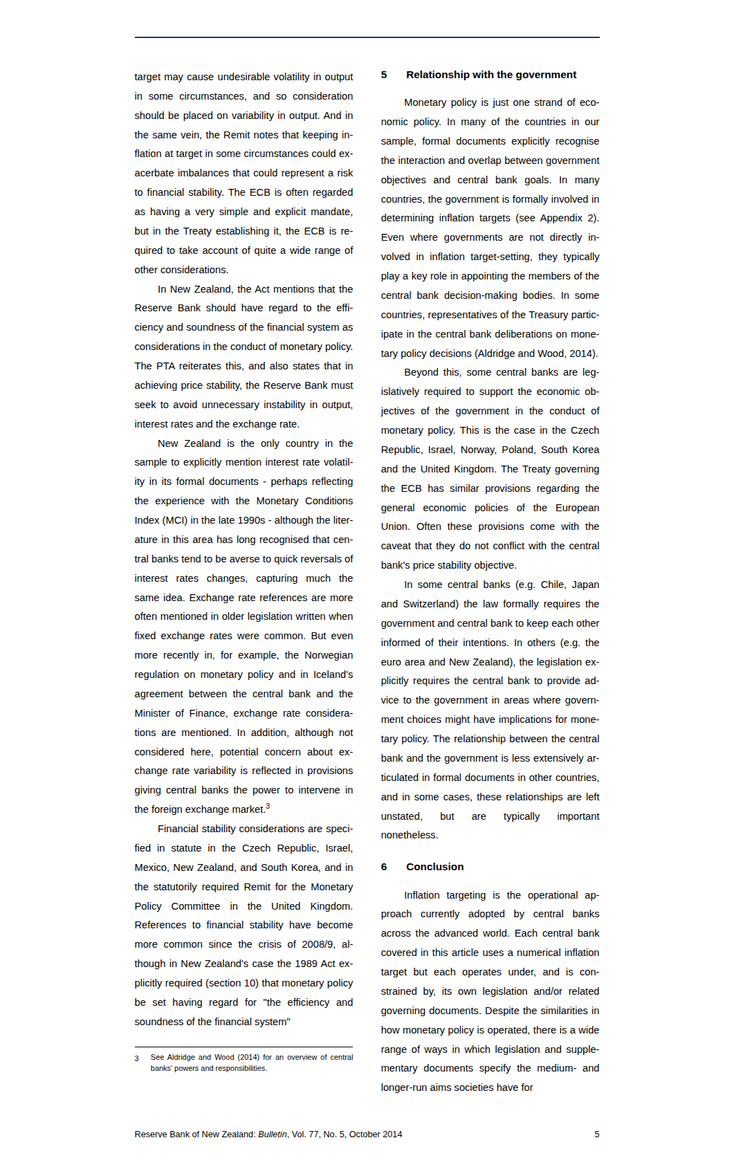target may cause undesirable volatility in output in some circumstances, and so consideration should be placed on variability in output. And in the same vein, the Remit notes that keeping inflation at target in some circumstances could exacerbate imbalances that could represent a risk to financial stability. The ECB is often regarded as having a very simple and explicit mandate, but in the Treaty establishing it, the ECB is required to take account of quite a wide range of other considerations.
In New Zealand, the Act mentions that the Reserve Bank should have regard to the efficiency and soundness of the financial system as considerations in the conduct of monetary policy. The PTA reiterates this, and also states that in achieving price stability, the Reserve Bank must seek to avoid unnecessary instability in output, interest rates and the exchange rate.
New Zealand is the only country in the sample to explicitly mention interest rate volatility in its formal documents - perhaps reflecting the experience with the Monetary Conditions Index (MCI) in the late 1990s - although the literature in this area has long recognised that central banks tend to be averse to quick reversals of interest rates changes, capturing much the same idea. Exchange rate references are more often mentioned in older legislation written when fixed exchange rates were common. But even more recently in, for example, the Norwegian regulation on monetary policy and in Iceland's agreement between the central bank and the Minister of Finance, exchange rate considerations are mentioned. In addition, although not considered here, potential concern about exchange rate variability is reflected in provisions giving central banks the power to intervene in the foreign exchange market.3
Financial stability considerations are specified in statute in the Czech Republic, Israel, Mexico, New Zealand, and South Korea, and in the statutorily required Remit for the Monetary Policy Committee in the United Kingdom. References to financial stability have become more common since the crisis of 2008/9, although in New Zealand's case the 1989 Act explicitly required (section 10) that monetary policy be set having regard for "the efficiency and soundness of the financial system"
3
See Aldridge and Wood (2014) for an overview of central banks' powers and responsibilities.
5 Relationship with the government
Monetary policy is just one strand of economic policy. In many of the countries in our sample, formal documents explicitly recognise the interaction and overlap between government objectives and central bank goals. In many countries, the government is formally involved in determining inflation targets (see Appendix 2). Even where governments are not directly involved in inflation target-setting, they typically play a key role in appointing the members of the central bank decision-making bodies. In some countries, representatives of the Treasury participate in the central bank deliberations on monetary policy decisions (Aldridge and Wood, 2014).
Beyond this, some central banks are legislatively required to support the economic objectives of the government in the conduct of monetary policy. This is the case in the Czech Republic, Israel, Norway, Poland, South Korea and the United Kingdom. The Treaty governing the ECB has similar provisions regarding the general economic policies of the European Union. Often these provisions come with the caveat that they do not conflict with the central bank's price stability objective.
In some central banks (e.g. Chile, Japan and Switzerland) the law formally requires the government and central bank to keep each other informed of their intentions. In others (e.g. the euro area and New Zealand), the legislation explicitly requires the central bank to provide advice to the government in areas where government choices might have implications for monetary policy. The relationship between the central bank and the government is less extensively articulated in formal documents in other countries, and in some cases, these relationships are left unstated, but are typically important nonetheless.
6 Conclusion
Inflation targeting is the operational approach currently adopted by central banks across the advanced world. Each central bank covered in this article uses a numerical inflation target but each operates under, and is constrained by, its own legislation and/or related governing documents. Despite the similarities in how monetary policy is operated, there is a wide range of ways in which legislation and supplementary documents specify the medium- and longer-run aims societies have for
Reserve Bank of New Zealand: Bulletin, Vol. 77, No. 5, October 2014
5